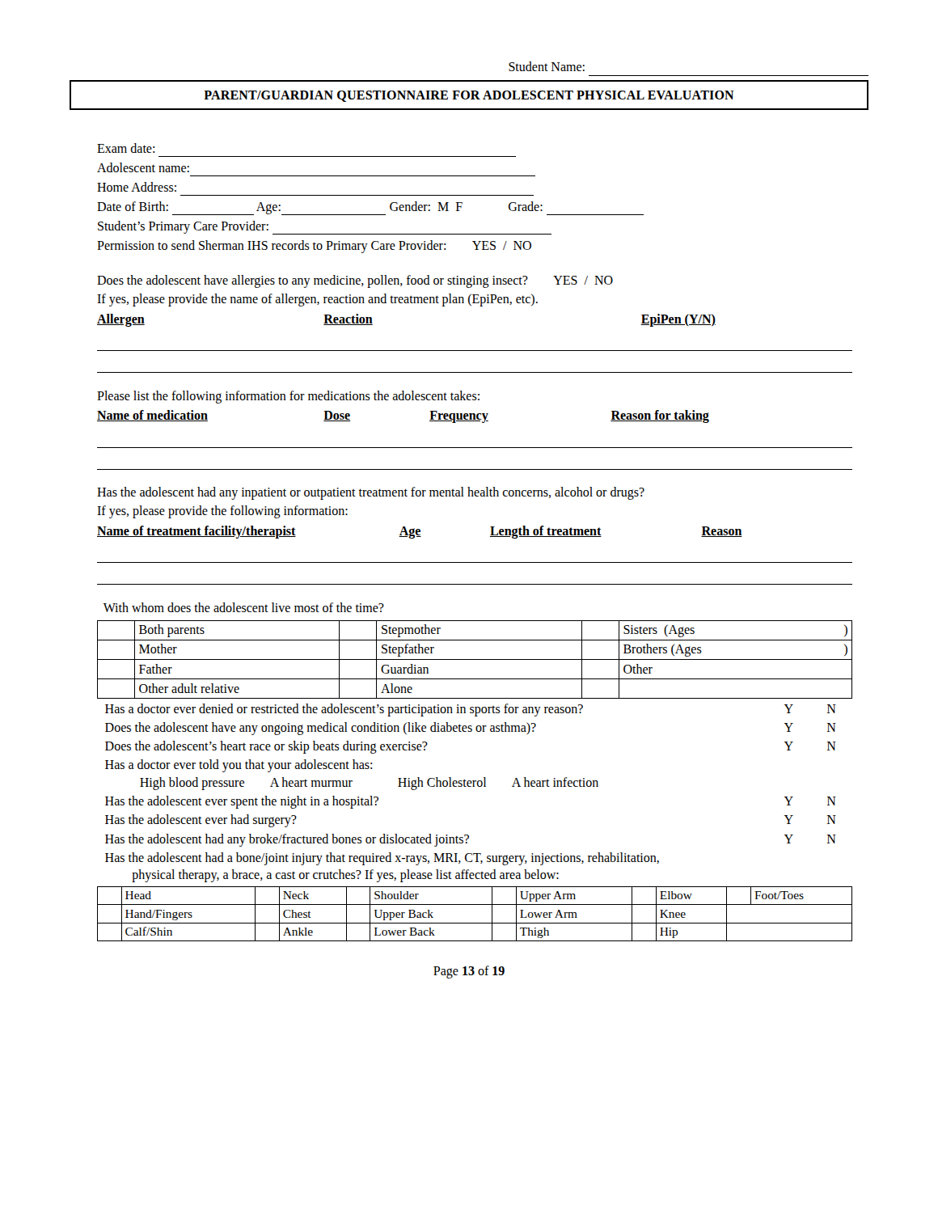Student Name:
PARENT/GUARDIAN QUESTIONNAIRE FOR ADOLESCENT PHYSICAL EVALUATION
Exam date:
Adolescent name:
Home Address:
Date of Birth: Age: Gender: M F Grade:
Student’s Primary Care Provider:
Permission to send Sherman IHS records to Primary Care Provider: YES / NO
Does the adolescent have allergies to any medicine, pollen, food or stinging insect? YES / NO
If yes, please provide the name of allergen, reaction and treatment plan (EpiPen, etc).
| Allergen | Reaction | EpiPen (Y/N) |
| --- | --- | --- |
Please list the following information for medications the adolescent takes:
| Name of medication | Dose | Frequency | Reason for taking |
| --- | --- | --- | --- |
Has the adolescent had any inpatient or outpatient treatment for mental health concerns, alcohol or drugs?
If yes, please provide the following information:
| Name of treatment facility/therapist | Age | Length of treatment | Reason |
| --- | --- | --- | --- |
With whom does the adolescent live most of the time?
| | Both parents | | Stepmother | | Sisters (Ages ) |
| | Mother | | Stepfather | | Brothers (Ages ) |
| | Father | | Guardian | | Other |
| | Other adult relative | | Alone | | |
YN Has a doctor ever denied or restricted the adolescent’s participation in sports for any reason?
YN Does the adolescent have any ongoing medical condition (like diabetes or asthma)?
YN Does the adolescent’s heart race or skip beats during exercise?
Has a doctor ever told you that your adolescent has:
High blood pressure A heart murmur High Cholesterol A heart infection
YN Has the adolescent ever spent the night in a hospital?
YN Has the adolescent ever had surgery?
YN Has the adolescent had any broke/fractured bones or dislocated joints?
Has the adolescent had a bone/joint injury that required x-rays, MRI, CT, surgery, injections, rehabilitation,
physical therapy, a brace, a cast or crutches? If yes, please list affected area below:
| | Head | | Neck | | Shoulder | | Upper Arm | | Elbow | | Foot/Toes |
| | Hand/Fingers | | Chest | | Upper Back | | Lower Arm | | Knee | |
| | Calf/Shin | | Ankle | | Lower Back | | Thigh | | Hip | |
Page 13 of 19